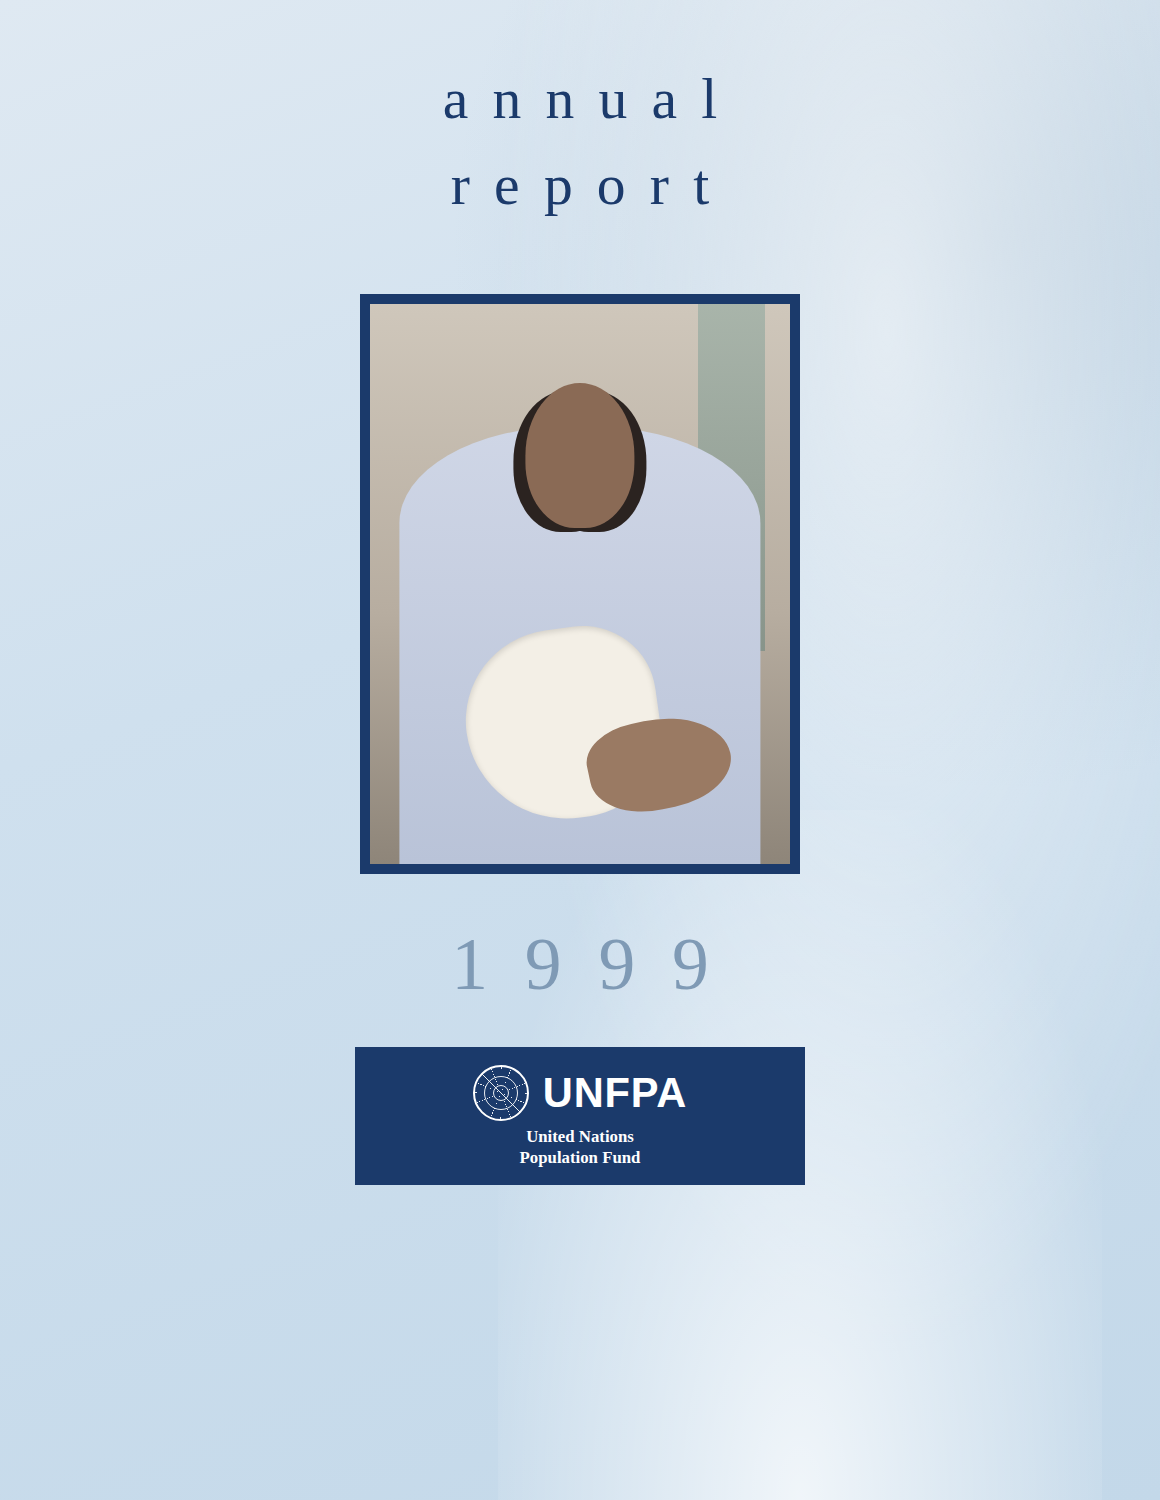annual report
1999
UNFPA
United Nations
Population Fund